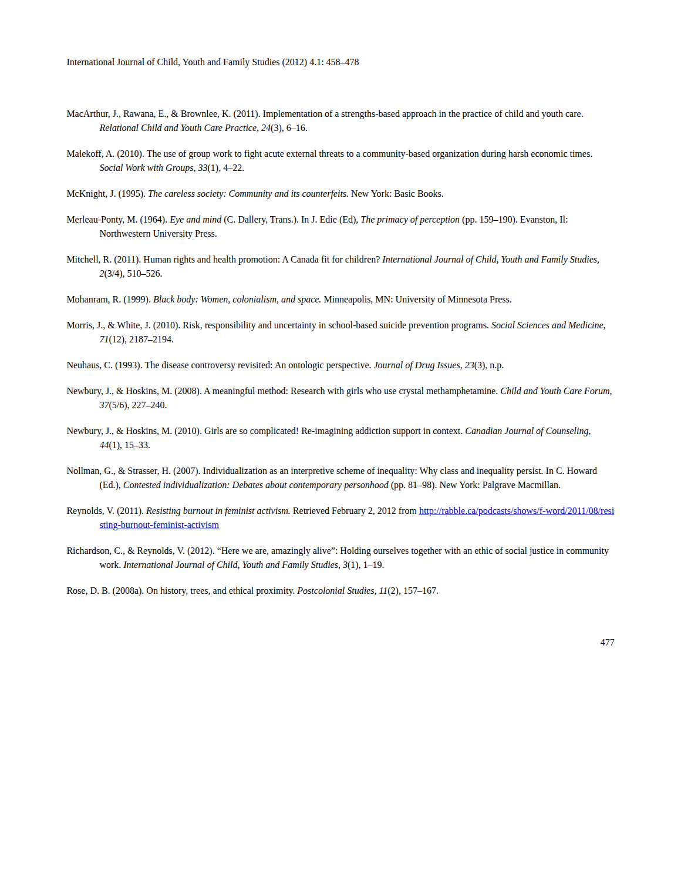International Journal of Child, Youth and Family Studies (2012) 4.1: 458–478
MacArthur, J., Rawana, E., & Brownlee, K. (2011). Implementation of a strengths-based approach in the practice of child and youth care. Relational Child and Youth Care Practice, 24(3), 6–16.
Malekoff, A. (2010). The use of group work to fight acute external threats to a community-based organization during harsh economic times. Social Work with Groups, 33(1), 4–22.
McKnight, J. (1995). The careless society: Community and its counterfeits. New York: Basic Books.
Merleau-Ponty, M. (1964). Eye and mind (C. Dallery, Trans.). In J. Edie (Ed), The primacy of perception (pp. 159–190). Evanston, Il: Northwestern University Press.
Mitchell, R. (2011). Human rights and health promotion: A Canada fit for children? International Journal of Child, Youth and Family Studies, 2(3/4), 510–526.
Mohanram, R. (1999). Black body: Women, colonialism, and space. Minneapolis, MN: University of Minnesota Press.
Morris, J., & White, J. (2010). Risk, responsibility and uncertainty in school-based suicide prevention programs. Social Sciences and Medicine, 71(12), 2187–2194.
Neuhaus, C. (1993). The disease controversy revisited: An ontologic perspective. Journal of Drug Issues, 23(3), n.p.
Newbury, J., & Hoskins, M. (2008). A meaningful method: Research with girls who use crystal methamphetamine. Child and Youth Care Forum, 37(5/6), 227–240.
Newbury, J., & Hoskins, M. (2010). Girls are so complicated! Re-imagining addiction support in context. Canadian Journal of Counseling, 44(1), 15–33.
Nollman, G., & Strasser, H. (2007). Individualization as an interpretive scheme of inequality: Why class and inequality persist. In C. Howard (Ed.), Contested individualization: Debates about contemporary personhood (pp. 81–98). New York: Palgrave Macmillan.
Reynolds, V. (2011). Resisting burnout in feminist activism. Retrieved February 2, 2012 from http://rabble.ca/podcasts/shows/f-word/2011/08/resisting-burnout-feminist-activism
Richardson, C., & Reynolds, V. (2012). “Here we are, amazingly alive”: Holding ourselves together with an ethic of social justice in community work. International Journal of Child, Youth and Family Studies, 3(1), 1–19.
Rose, D. B. (2008a). On history, trees, and ethical proximity. Postcolonial Studies, 11(2), 157–167.
477